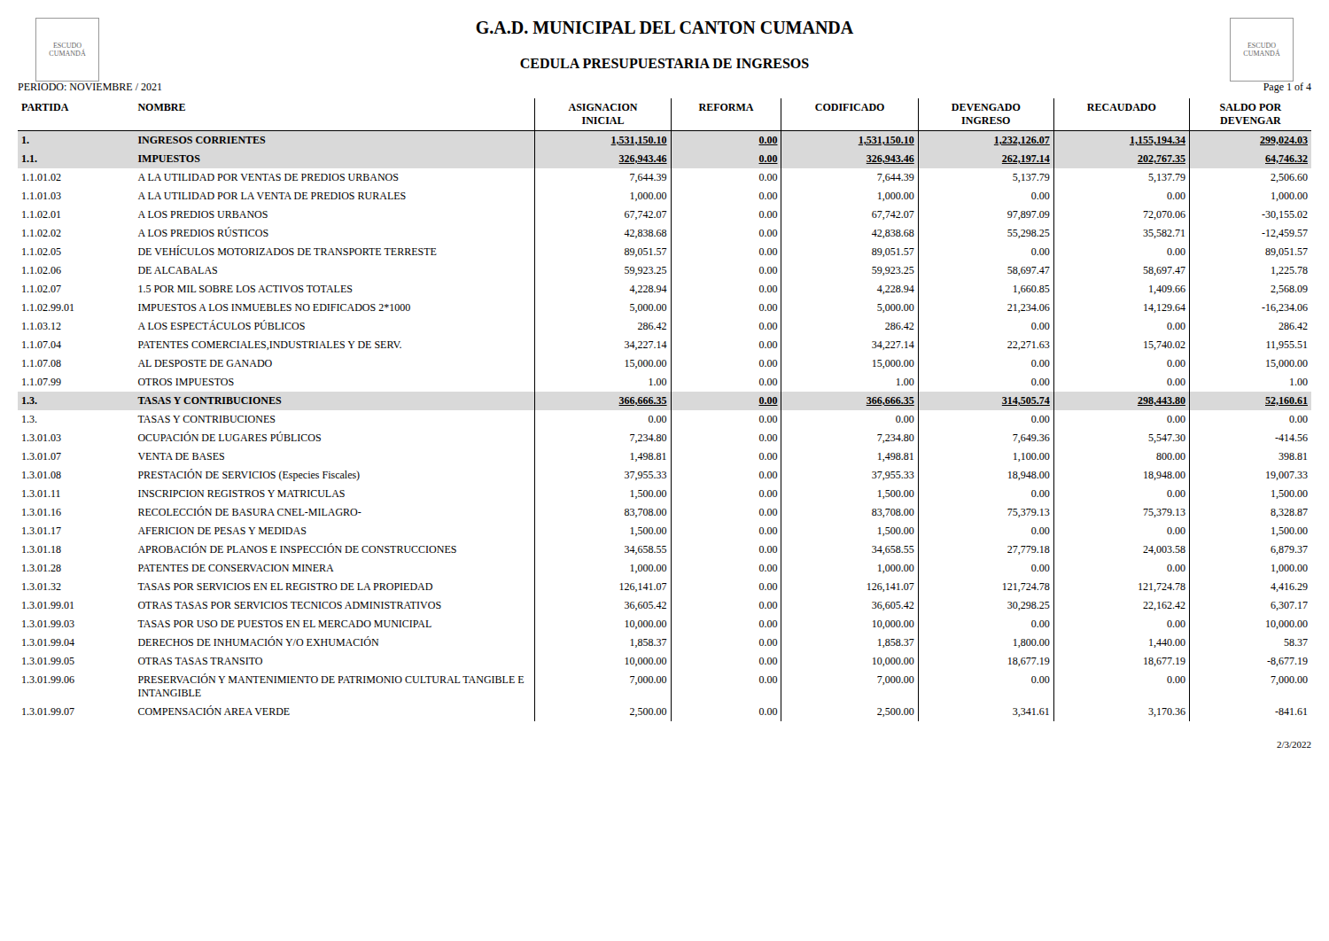ESCUDO
CUMANDÁ
ESCUDO
CUMANDÁ
G.A.D. MUNICIPAL DEL CANTON CUMANDA
CEDULA PRESUPUESTARIA DE INGRESOS
PERIODO: NOVIEMBRE / 2021 Page 1 of 4
| PARTIDA | NOMBRE | ASIGNACION INICIAL | REFORMA | CODIFICADO | DEVENGADO INGRESO | RECAUDADO | SALDO POR DEVENGAR |
| --- | --- | --- | --- | --- | --- | --- | --- |
| 1. | INGRESOS CORRIENTES | 1,531,150.10 | 0.00 | 1,531,150.10 | 1,232,126.07 | 1,155,194.34 | 299,024.03 |
| 1.1. | IMPUESTOS | 326,943.46 | 0.00 | 326,943.46 | 262,197.14 | 202,767.35 | 64,746.32 |
| 1.1.01.02 | A LA UTILIDAD POR VENTAS DE PREDIOS URBANOS | 7,644.39 | 0.00 | 7,644.39 | 5,137.79 | 5,137.79 | 2,506.60 |
| 1.1.01.03 | A LA UTILIDAD POR LA VENTA DE PREDIOS RURALES | 1,000.00 | 0.00 | 1,000.00 | 0.00 | 0.00 | 1,000.00 |
| 1.1.02.01 | A LOS PREDIOS URBANOS | 67,742.07 | 0.00 | 67,742.07 | 97,897.09 | 72,070.06 | -30,155.02 |
| 1.1.02.02 | A LOS PREDIOS RÚSTICOS | 42,838.68 | 0.00 | 42,838.68 | 55,298.25 | 35,582.71 | -12,459.57 |
| 1.1.02.05 | DE VEHÍCULOS MOTORIZADOS DE TRANSPORTE TERRESTE | 89,051.57 | 0.00 | 89,051.57 | 0.00 | 0.00 | 89,051.57 |
| 1.1.02.06 | DE ALCABALAS | 59,923.25 | 0.00 | 59,923.25 | 58,697.47 | 58,697.47 | 1,225.78 |
| 1.1.02.07 | 1.5 POR MIL SOBRE LOS ACTIVOS TOTALES | 4,228.94 | 0.00 | 4,228.94 | 1,660.85 | 1,409.66 | 2,568.09 |
| 1.1.02.99.01 | IMPUESTOS A LOS INMUEBLES NO EDIFICADOS 2*1000 | 5,000.00 | 0.00 | 5,000.00 | 21,234.06 | 14,129.64 | -16,234.06 |
| 1.1.03.12 | A LOS ESPECTÁCULOS PÚBLICOS | 286.42 | 0.00 | 286.42 | 0.00 | 0.00 | 286.42 |
| 1.1.07.04 | PATENTES COMERCIALES,INDUSTRIALES Y DE SERV. | 34,227.14 | 0.00 | 34,227.14 | 22,271.63 | 15,740.02 | 11,955.51 |
| 1.1.07.08 | AL DESPOSTE DE GANADO | 15,000.00 | 0.00 | 15,000.00 | 0.00 | 0.00 | 15,000.00 |
| 1.1.07.99 | OTROS IMPUESTOS | 1.00 | 0.00 | 1.00 | 0.00 | 0.00 | 1.00 |
| 1.3. | TASAS Y CONTRIBUCIONES | 366,666.35 | 0.00 | 366,666.35 | 314,505.74 | 298,443.80 | 52,160.61 |
| 1.3. | TASAS Y CONTRIBUCIONES | 0.00 | 0.00 | 0.00 | 0.00 | 0.00 | 0.00 |
| 1.3.01.03 | OCUPACIÓN DE LUGARES PÚBLICOS | 7,234.80 | 0.00 | 7,234.80 | 7,649.36 | 5,547.30 | -414.56 |
| 1.3.01.07 | VENTA DE BASES | 1,498.81 | 0.00 | 1,498.81 | 1,100.00 | 800.00 | 398.81 |
| 1.3.01.08 | PRESTACIÓN DE SERVICIOS (Especies Fiscales) | 37,955.33 | 0.00 | 37,955.33 | 18,948.00 | 18,948.00 | 19,007.33 |
| 1.3.01.11 | INSCRIPCION REGISTROS Y MATRICULAS | 1,500.00 | 0.00 | 1,500.00 | 0.00 | 0.00 | 1,500.00 |
| 1.3.01.16 | RECOLECCIÓN DE BASURA CNEL-MILAGRO- | 83,708.00 | 0.00 | 83,708.00 | 75,379.13 | 75,379.13 | 8,328.87 |
| 1.3.01.17 | AFERICION DE PESAS Y MEDIDAS | 1,500.00 | 0.00 | 1,500.00 | 0.00 | 0.00 | 1,500.00 |
| 1.3.01.18 | APROBACIÓN DE PLANOS E INSPECCIÓN DE CONSTRUCCIONES | 34,658.55 | 0.00 | 34,658.55 | 27,779.18 | 24,003.58 | 6,879.37 |
| 1.3.01.28 | PATENTES DE CONSERVACION MINERA | 1,000.00 | 0.00 | 1,000.00 | 0.00 | 0.00 | 1,000.00 |
| 1.3.01.32 | TASAS POR SERVICIOS EN EL REGISTRO DE LA PROPIEDAD | 126,141.07 | 0.00 | 126,141.07 | 121,724.78 | 121,724.78 | 4,416.29 |
| 1.3.01.99.01 | OTRAS TASAS POR SERVICIOS TECNICOS ADMINISTRATIVOS | 36,605.42 | 0.00 | 36,605.42 | 30,298.25 | 22,162.42 | 6,307.17 |
| 1.3.01.99.03 | TASAS POR USO DE PUESTOS EN EL MERCADO MUNICIPAL | 10,000.00 | 0.00 | 10,000.00 | 0.00 | 0.00 | 10,000.00 |
| 1.3.01.99.04 | DERECHOS DE INHUMACIÓN Y/O EXHUMACIÓN | 1,858.37 | 0.00 | 1,858.37 | 1,800.00 | 1,440.00 | 58.37 |
| 1.3.01.99.05 | OTRAS TASAS TRANSITO | 10,000.00 | 0.00 | 10,000.00 | 18,677.19 | 18,677.19 | -8,677.19 |
| 1.3.01.99.06 | PRESERVACIÓN Y MANTENIMIENTO DE PATRIMONIO CULTURAL TANGIBLE E INTANGIBLE | 7,000.00 | 0.00 | 7,000.00 | 0.00 | 0.00 | 7,000.00 |
| 1.3.01.99.07 | COMPENSACIÓN AREA VERDE | 2,500.00 | 0.00 | 2,500.00 | 3,341.61 | 3,170.36 | -841.61 |
2/3/2022